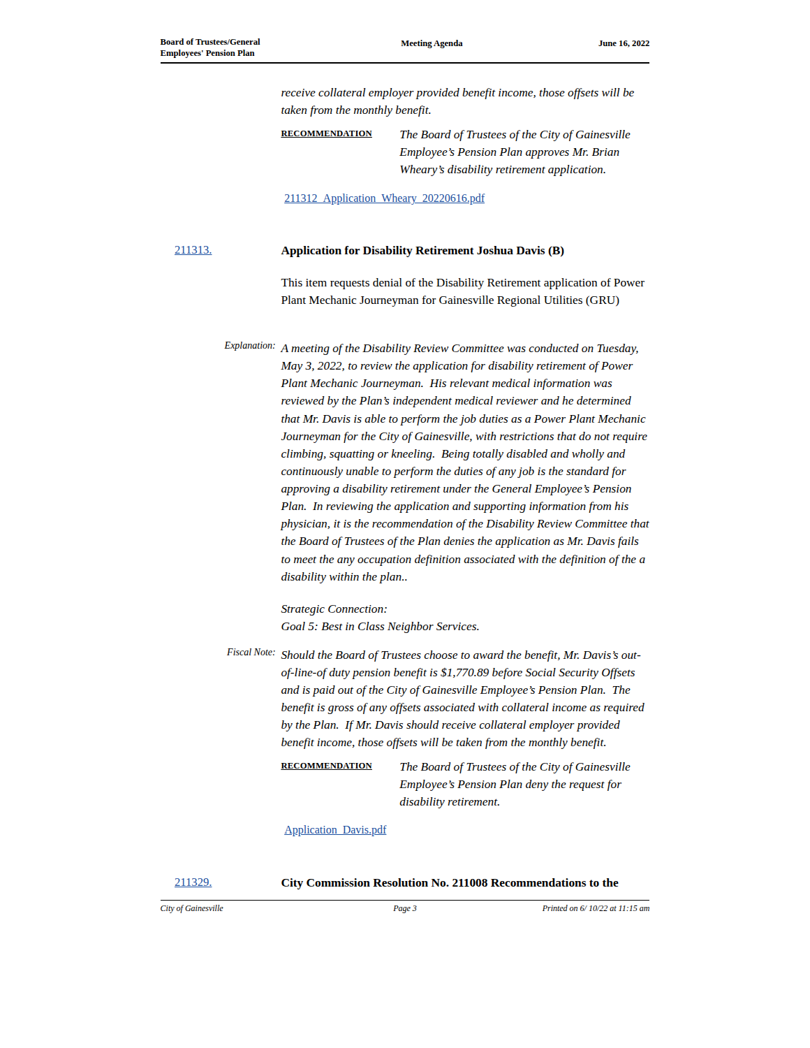Board of Trustees/General
Employees' Pension Plan
Meeting Agenda
June 16, 2022
receive collateral employer provided benefit income, those offsets will be taken from the monthly benefit.
RECOMMENDATION
The Board of Trustees of the City of Gainesville Employee’s Pension Plan approves Mr. Brian Wheary’s disability retirement application.
211312_Application_Wheary_20220616.pdf
211313.
Application for Disability Retirement Joshua Davis (B)
This item requests denial of the Disability Retirement application of Power Plant Mechanic Journeyman for Gainesville Regional Utilities (GRU)
Explanation:
A meeting of the Disability Review Committee was conducted on Tuesday, May 3, 2022, to review the application for disability retirement of Power Plant Mechanic Journeyman. His relevant medical information was reviewed by the Plan’s independent medical reviewer and he determined that Mr. Davis is able to perform the job duties as a Power Plant Mechanic Journeyman for the City of Gainesville, with restrictions that do not require climbing, squatting or kneeling. Being totally disabled and wholly and continuously unable to perform the duties of any job is the standard for approving a disability retirement under the General Employee’s Pension Plan. In reviewing the application and supporting information from his physician, it is the recommendation of the Disability Review Committee that the Board of Trustees of the Plan denies the application as Mr. Davis fails to meet the any occupation definition associated with the definition of the a disability within the plan..
Strategic Connection:
Goal 5: Best in Class Neighbor Services.
Fiscal Note:
Should the Board of Trustees choose to award the benefit, Mr. Davis’s out-of-line-of duty pension benefit is $1,770.89 before Social Security Offsets and is paid out of the City of Gainesville Employee’s Pension Plan. The benefit is gross of any offsets associated with collateral income as required by the Plan. If Mr. Davis should receive collateral employer provided benefit income, those offsets will be taken from the monthly benefit.
RECOMMENDATION
The Board of Trustees of the City of Gainesville Employee’s Pension Plan deny the request for disability retirement.
Application_Davis.pdf
211329.
City Commission Resolution No. 211008 Recommendations to the
City of Gainesville
Page 3
Printed on 6/ 10/22 at 11:15 am